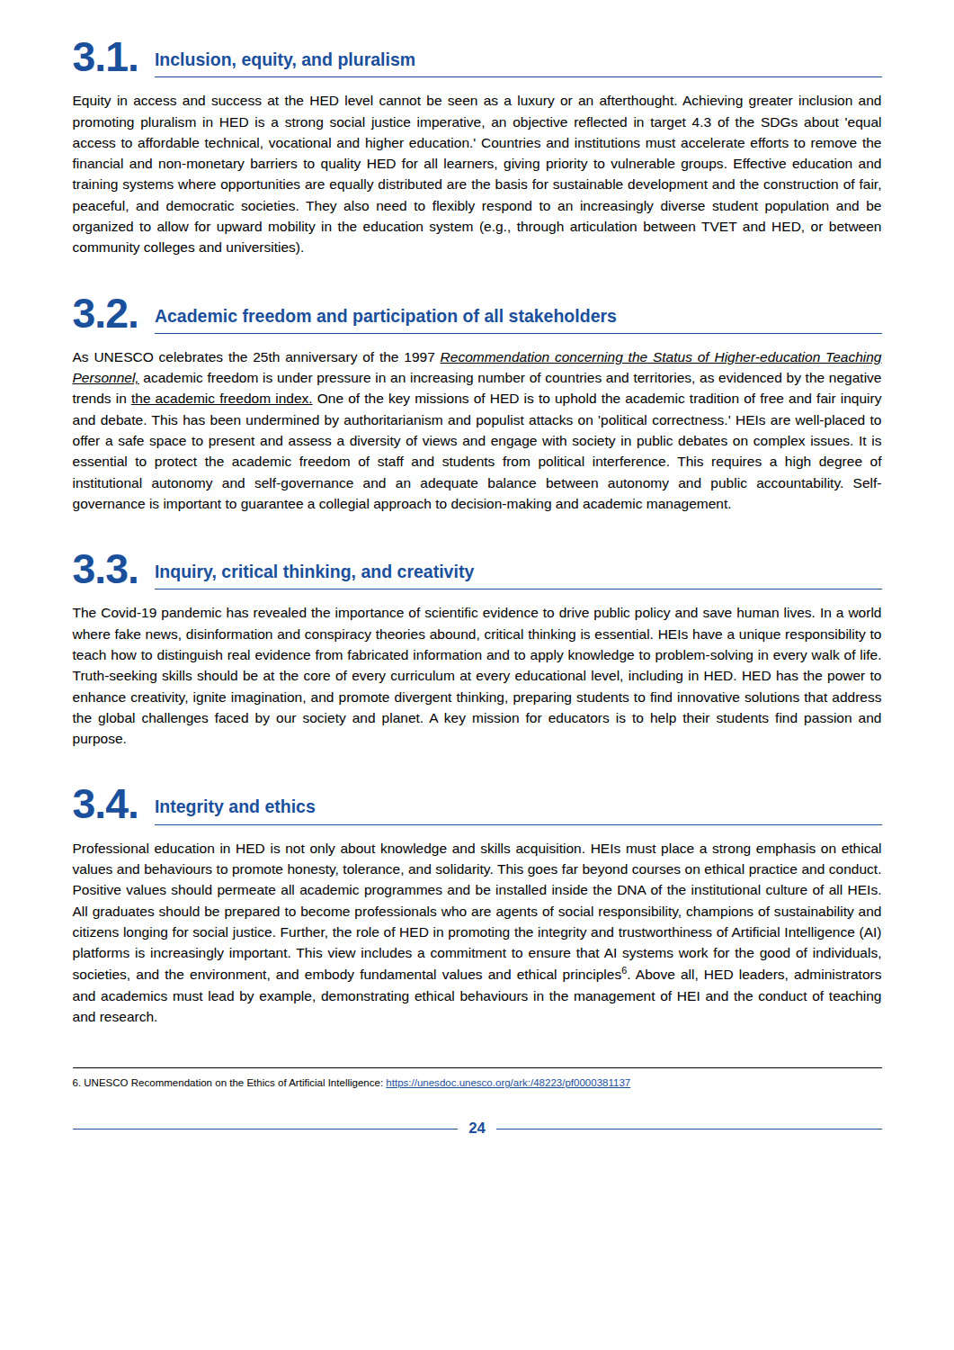3.1. Inclusion, equity, and pluralism
Equity in access and success at the HED level cannot be seen as a luxury or an afterthought. Achieving greater inclusion and promoting pluralism in HED is a strong social justice imperative, an objective reflected in target 4.3 of the SDGs about 'equal access to affordable technical, vocational and higher education.' Countries and institutions must accelerate efforts to remove the financial and non-monetary barriers to quality HED for all learners, giving priority to vulnerable groups. Effective education and training systems where opportunities are equally distributed are the basis for sustainable development and the construction of fair, peaceful, and democratic societies. They also need to flexibly respond to an increasingly diverse student population and be organized to allow for upward mobility in the education system (e.g., through articulation between TVET and HED, or between community colleges and universities).
3.2. Academic freedom and participation of all stakeholders
As UNESCO celebrates the 25th anniversary of the 1997 Recommendation concerning the Status of Higher-education Teaching Personnel, academic freedom is under pressure in an increasing number of countries and territories, as evidenced by the negative trends in the academic freedom index. One of the key missions of HED is to uphold the academic tradition of free and fair inquiry and debate. This has been undermined by authoritarianism and populist attacks on 'political correctness.' HEIs are well-placed to offer a safe space to present and assess a diversity of views and engage with society in public debates on complex issues. It is essential to protect the academic freedom of staff and students from political interference. This requires a high degree of institutional autonomy and self-governance and an adequate balance between autonomy and public accountability. Self-governance is important to guarantee a collegial approach to decision-making and academic management.
3.3. Inquiry, critical thinking, and creativity
The Covid-19 pandemic has revealed the importance of scientific evidence to drive public policy and save human lives. In a world where fake news, disinformation and conspiracy theories abound, critical thinking is essential. HEIs have a unique responsibility to teach how to distinguish real evidence from fabricated information and to apply knowledge to problem-solving in every walk of life. Truth-seeking skills should be at the core of every curriculum at every educational level, including in HED. HED has the power to enhance creativity, ignite imagination, and promote divergent thinking, preparing students to find innovative solutions that address the global challenges faced by our society and planet. A key mission for educators is to help their students find passion and purpose.
3.4. Integrity and ethics
Professional education in HED is not only about knowledge and skills acquisition. HEIs must place a strong emphasis on ethical values and behaviours to promote honesty, tolerance, and solidarity. This goes far beyond courses on ethical practice and conduct. Positive values should permeate all academic programmes and be installed inside the DNA of the institutional culture of all HEIs. All graduates should be prepared to become professionals who are agents of social responsibility, champions of sustainability and citizens longing for social justice. Further, the role of HED in promoting the integrity and trustworthiness of Artificial Intelligence (AI) platforms is increasingly important. This view includes a commitment to ensure that AI systems work for the good of individuals, societies, and the environment, and embody fundamental values and ethical principles6. Above all, HED leaders, administrators and academics must lead by example, demonstrating ethical behaviours in the management of HEI and the conduct of teaching and research.
6. UNESCO Recommendation on the Ethics of Artificial Intelligence: https://unesdoc.unesco.org/ark:/48223/pf0000381137
24